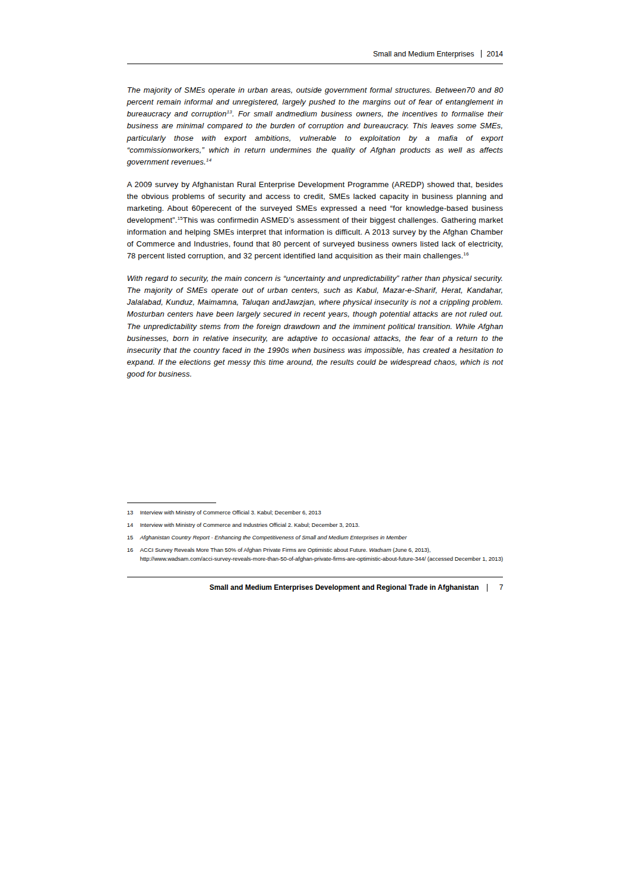Small and Medium Enterprises 2014
The majority of SMEs operate in urban areas, outside government formal structures. Between70 and 80 percent remain informal and unregistered, largely pushed to the margins out of fear of entanglement in bureaucracy and corruption13. For small andmedium business owners, the incentives to formalise their business are minimal compared to the burden of corruption and bureaucracy. This leaves some SMEs, particularly those with export ambitions, vulnerable to exploitation by a mafia of export “commissionworkers,” which in return undermines the quality of Afghan products as well as affects government revenues.14
A 2009 survey by Afghanistan Rural Enterprise Development Programme (AREDP) showed that, besides the obvious problems of security and access to credit, SMEs lacked capacity in business planning and marketing. About 60perecent of the surveyed SMEs expressed a need “for knowledge-based business development”.15This was confirmedin ASMED’s assessment of their biggest challenges. Gathering market information and helping SMEs interpret that information is difficult. A 2013 survey by the Afghan Chamber of Commerce and Industries, found that 80 percent of surveyed business owners listed lack of electricity, 78 percent listed corruption, and 32 percent identified land acquisition as their main challenges.16
With regard to security, the main concern is “uncertainty and unpredictability” rather than physical security. The majority of SMEs operate out of urban centers, such as Kabul, Mazar-e-Sharif, Herat, Kandahar, Jalalabad, Kunduz, Maimamna, Taluqan andJawzjan, where physical insecurity is not a crippling problem. Mosturban centers have been largely secured in recent years, though potential attacks are not ruled out. The unpredictability stems from the foreign drawdown and the imminent political transition. While Afghan businesses, born in relative insecurity, are adaptive to occasional attacks, the fear of a return to the insecurity that the country faced in the 1990s when business was impossible, has created a hesitation to expand. If the elections get messy this time around, the results could be widespread chaos, which is not good for business.
13
Interview with Ministry of Commerce Official 3. Kabul; December 6, 2013
14
Interview with Ministry of Commerce and Industries Official 2. Kabul; December 3, 2013.
15
Afghanistan Country Report - Enhancing the Competitiveness of Small and Medium Enterprises in Member
16
ACCI Survey Reveals More Than 50% of Afghan Private Firms are Optimistic about Future. Wadsam (June 6, 2013), http://www.wadsam.com/acci-survey-reveals-more-than-50-of-afghan-private-firms-are-optimistic-about-future-344/ (accessed December 1, 2013)
Small and Medium Enterprises Development and Regional Trade in Afghanistan 7